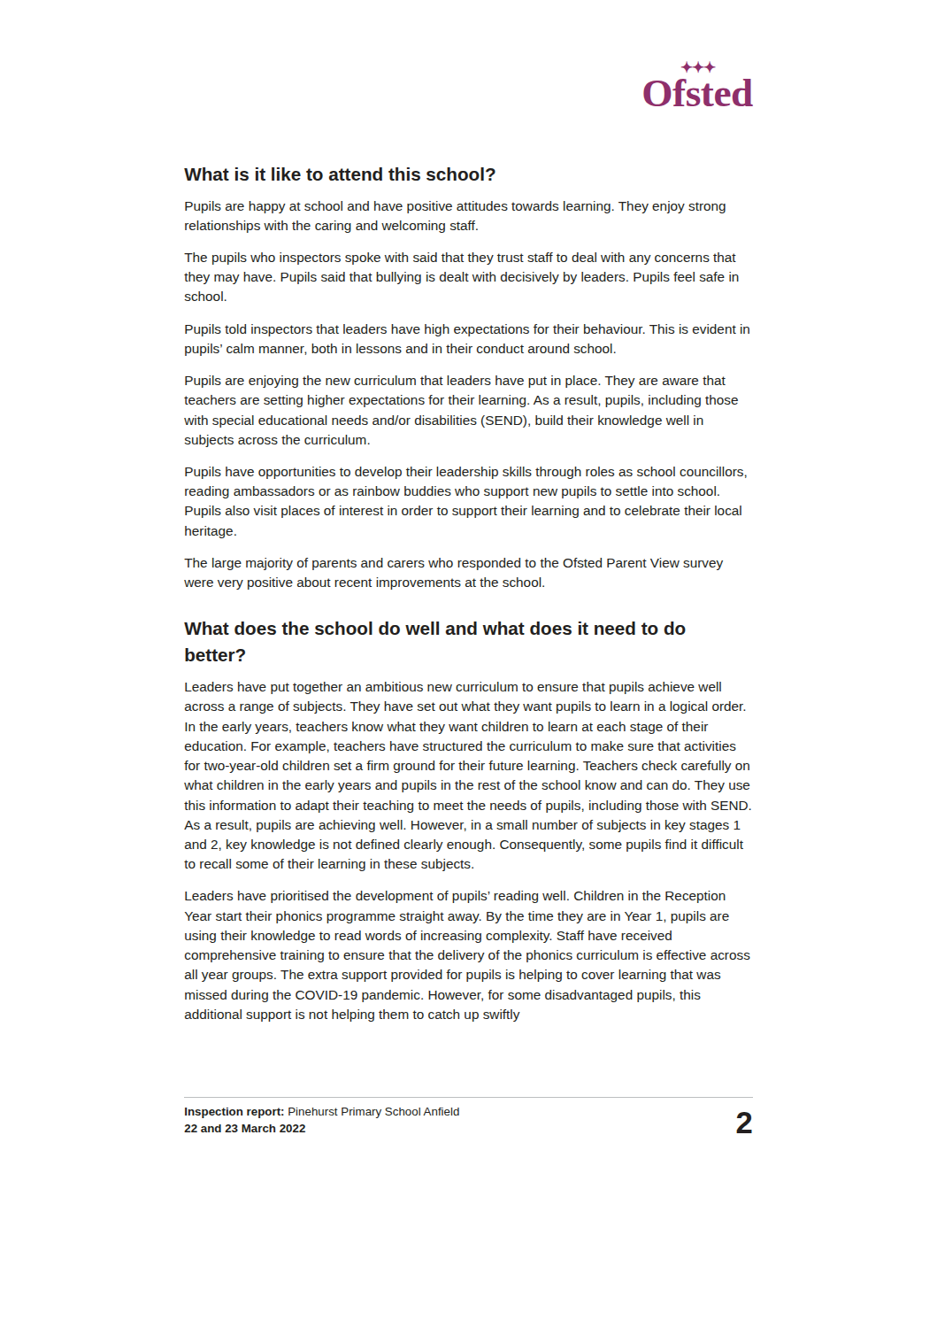✦✦✦
Ofsted
What is it like to attend this school?
Pupils are happy at school and have positive attitudes towards learning. They enjoy strong relationships with the caring and welcoming staff.
The pupils who inspectors spoke with said that they trust staff to deal with any concerns that they may have. Pupils said that bullying is dealt with decisively by leaders. Pupils feel safe in school.
Pupils told inspectors that leaders have high expectations for their behaviour. This is evident in pupils’ calm manner, both in lessons and in their conduct around school.
Pupils are enjoying the new curriculum that leaders have put in place. They are aware that teachers are setting higher expectations for their learning. As a result, pupils, including those with special educational needs and/or disabilities (SEND), build their knowledge well in subjects across the curriculum.
Pupils have opportunities to develop their leadership skills through roles as school councillors, reading ambassadors or as rainbow buddies who support new pupils to settle into school. Pupils also visit places of interest in order to support their learning and to celebrate their local heritage.
The large majority of parents and carers who responded to the Ofsted Parent View survey were very positive about recent improvements at the school.
What does the school do well and what does it need to do better?
Leaders have put together an ambitious new curriculum to ensure that pupils achieve well across a range of subjects. They have set out what they want pupils to learn in a logical order. In the early years, teachers know what they want children to learn at each stage of their education. For example, teachers have structured the curriculum to make sure that activities for two-year-old children set a firm ground for their future learning. Teachers check carefully on what children in the early years and pupils in the rest of the school know and can do. They use this information to adapt their teaching to meet the needs of pupils, including those with SEND. As a result, pupils are achieving well. However, in a small number of subjects in key stages 1 and 2, key knowledge is not defined clearly enough. Consequently, some pupils find it difficult to recall some of their learning in these subjects.
Leaders have prioritised the development of pupils’ reading well. Children in the Reception Year start their phonics programme straight away. By the time they are in Year 1, pupils are using their knowledge to read words of increasing complexity. Staff have received comprehensive training to ensure that the delivery of the phonics curriculum is effective across all year groups. The extra support provided for pupils is helping to cover learning that was missed during the COVID-19 pandemic. However, for some disadvantaged pupils, this additional support is not helping them to catch up swiftly
Inspection report: Pinehurst Primary School Anfield
22 and 23 March 2022
2